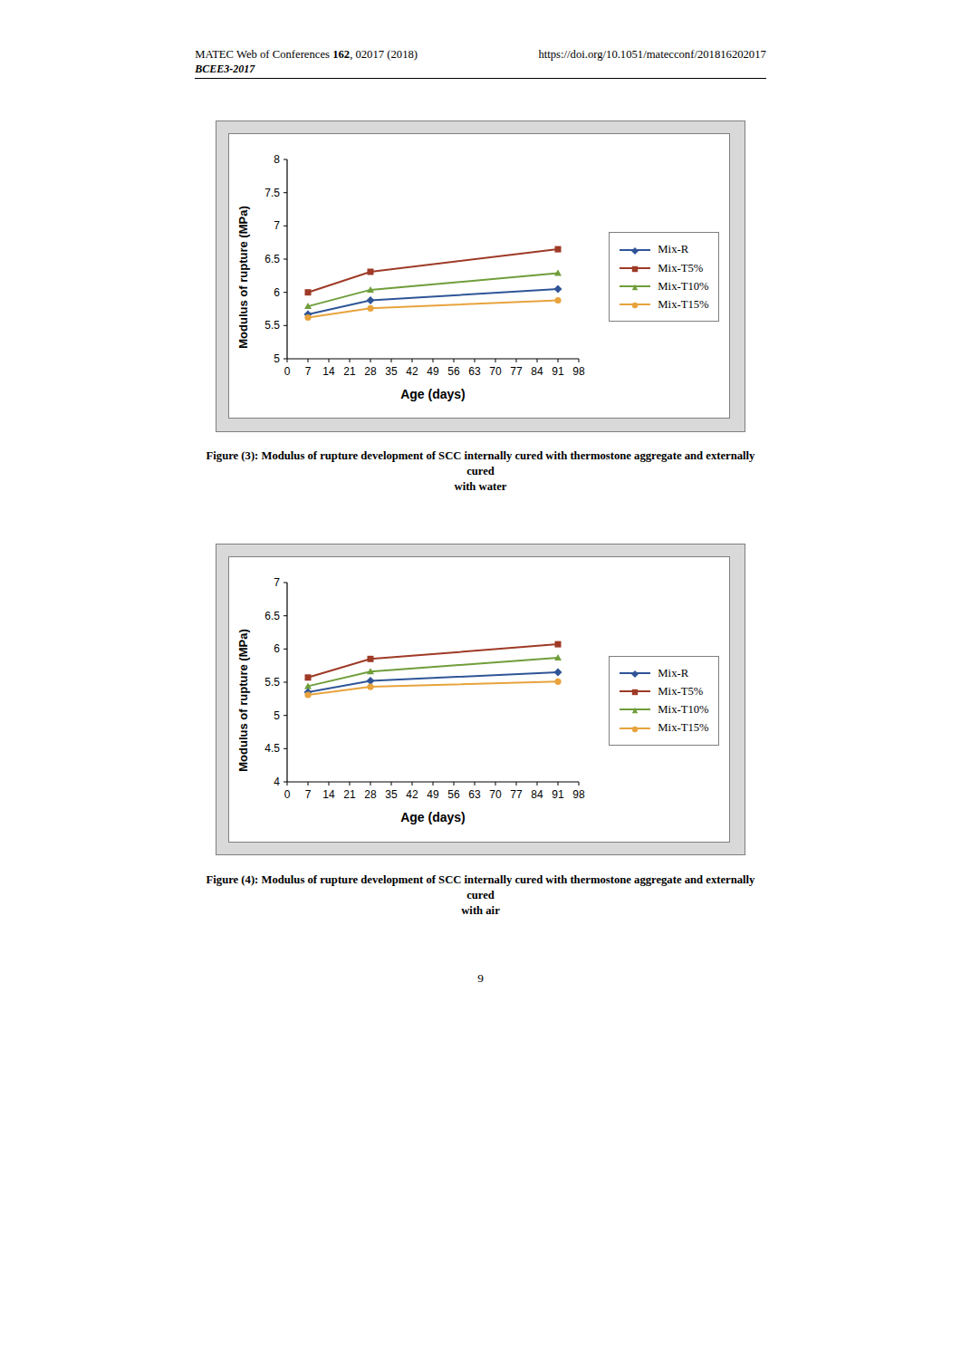MATEC Web of Conferences 162, 02017 (2018)
BCEE3-2017
https://doi.org/10.1051/matecconf/201816202017
Modulus of rupture (MPa) 5 5.5 6 6.5 7 7.5 8 0 7 14 21 28 35 42 49 56 63 70 77 84 91 98 Age (days)
Mix-R
Mix-T5%
Mix-T10%
Mix-T15%
Figure (3): Modulus of rupture development of SCC internally cured with thermostone aggregate and externally cured
with water
Modulus of rupture (MPa) 4 4.5 5 5.5 6 6.5 7 0 7 14 21 28 35 42 49 56 63 70 77 84 91 98 Age (days)
Mix-R
Mix-T5%
Mix-T10%
Mix-T15%
Figure (4): Modulus of rupture development of SCC internally cured with thermostone aggregate and externally cured
with air
9